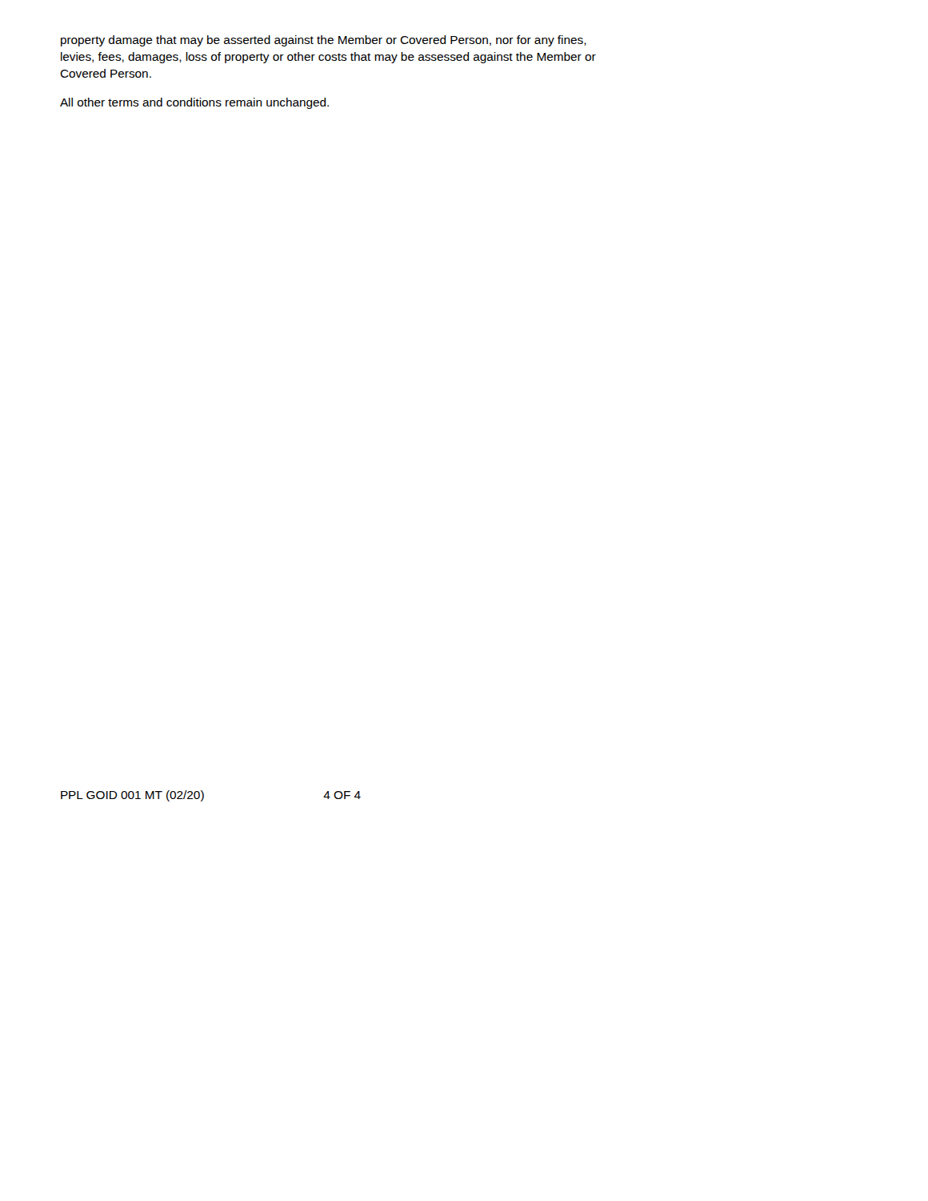property damage that may be asserted against the Member or Covered Person, nor for any fines, levies, fees, damages, loss of property or other costs that may be assessed against the Member or Covered Person.
All other terms and conditions remain unchanged.
PPL GOID 001 MT (02/20) 4 OF 4